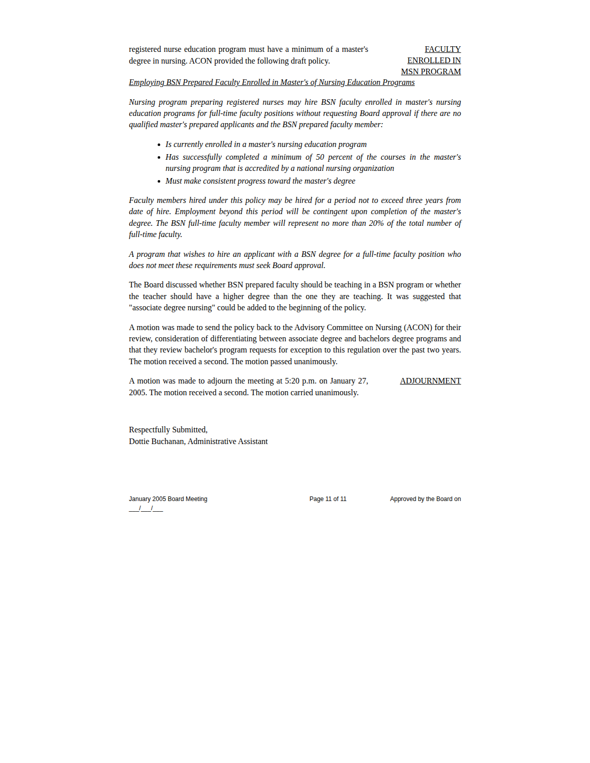registered nurse education program must have a minimum of a master's degree in nursing. ACON provided the following draft policy.
FACULTY
ENROLLED IN
MSN PROGRAM
Employing BSN Prepared Faculty Enrolled in Master's of Nursing Education Programs
Nursing program preparing registered nurses may hire BSN faculty enrolled in master's nursing education programs for full-time faculty positions without requesting Board approval if there are no qualified master's prepared applicants and the BSN prepared faculty member:
Is currently enrolled in a master's nursing education program
Has successfully completed a minimum of 50 percent of the courses in the master's nursing program that is accredited by a national nursing organization
Must make consistent progress toward the master's degree
Faculty members hired under this policy may be hired for a period not to exceed three years from date of hire. Employment beyond this period will be contingent upon completion of the master's degree. The BSN full-time faculty member will represent no more than 20% of the total number of full-time faculty.
A program that wishes to hire an applicant with a BSN degree for a full-time faculty position who does not meet these requirements must seek Board approval.
The Board discussed whether BSN prepared faculty should be teaching in a BSN program or whether the teacher should have a higher degree than the one they are teaching. It was suggested that "associate degree nursing" could be added to the beginning of the policy.
A motion was made to send the policy back to the Advisory Committee on Nursing (ACON) for their review, consideration of differentiating between associate degree and bachelors degree programs and that they review bachelor's program requests for exception to this regulation over the past two years. The motion received a second. The motion passed unanimously.
A motion was made to adjourn the meeting at 5:20 p.m. on January 27, 2005. The motion received a second. The motion carried unanimously.
ADJOURNMENT
Respectfully Submitted,
Dottie Buchanan, Administrative Assistant
January 2005 Board Meeting
Page 11 of 11
Approved by the Board on
___/___/___